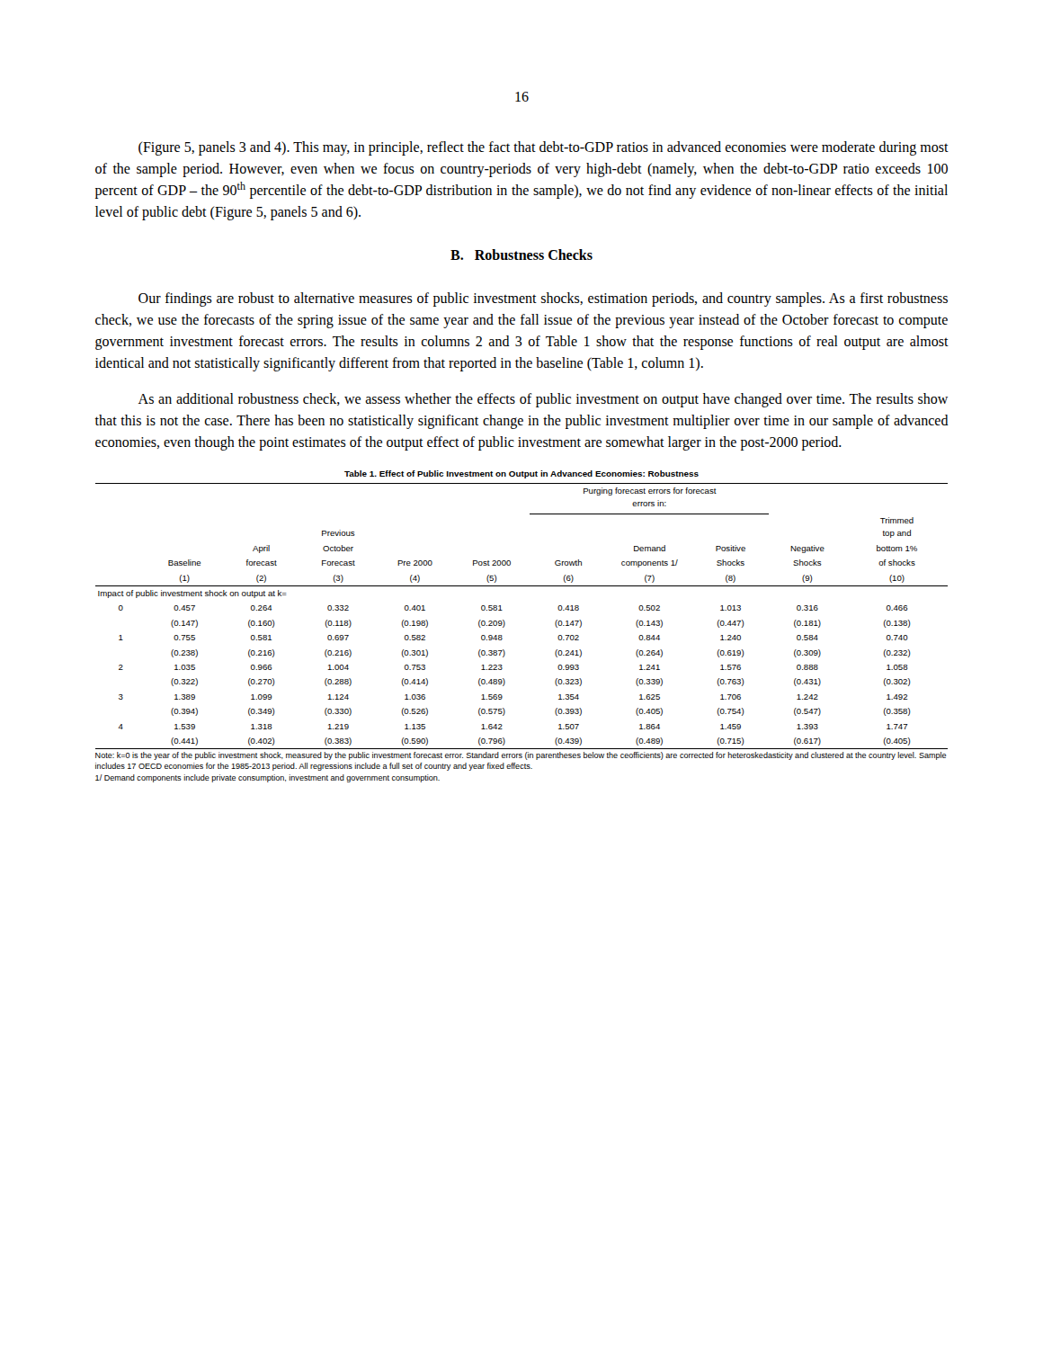16
(Figure 5, panels 3 and 4). This may, in principle, reflect the fact that debt-to-GDP ratios in advanced economies were moderate during most of the sample period. However, even when we focus on country-periods of very high-debt (namely, when the debt-to-GDP ratio exceeds 100 percent of GDP – the 90th percentile of the debt-to-GDP distribution in the sample), we do not find any evidence of non-linear effects of the initial level of public debt (Figure 5, panels 5 and 6).
B. Robustness Checks
Our findings are robust to alternative measures of public investment shocks, estimation periods, and country samples. As a first robustness check, we use the forecasts of the spring issue of the same year and the fall issue of the previous year instead of the October forecast to compute government investment forecast errors. The results in columns 2 and 3 of Table 1 show that the response functions of real output are almost identical and not statistically significantly different from that reported in the baseline (Table 1, column 1).
As an additional robustness check, we assess whether the effects of public investment on output have changed over time. The results show that this is not the case. There has been no statistically significant change in the public investment multiplier over time in our sample of advanced economies, even though the point estimates of the output effect of public investment are somewhat larger in the post-2000 period.
Table 1. Effect of Public Investment on Output in Advanced Economies: Robustness
| | | | | | | Purging forecast errors for forecast errors in: | | |
| --- | --- | --- | --- | --- | --- | --- | --- | --- |
| | | | Previous | | | | | | | Trimmed top and |
| | | April | October | | | | Demand | Positive | Negative | bottom 1% |
| | Baseline | forecast | Forecast | Pre 2000 | Post 2000 | Growth | components 1/ | Shocks | Shocks | of shocks |
| | (1) | (2) | (3) | (4) | (5) | (6) | (7) | (8) | (9) | (10) |
| Impact of public investment shock on output at k= |
| 0 | 0.457 | 0.264 | 0.332 | 0.401 | 0.581 | 0.418 | 0.502 | 1.013 | 0.316 | 0.466 |
| | (0.147) | (0.160) | (0.118) | (0.198) | (0.209) | (0.147) | (0.143) | (0.447) | (0.181) | (0.138) |
| 1 | 0.755 | 0.581 | 0.697 | 0.582 | 0.948 | 0.702 | 0.844 | 1.240 | 0.584 | 0.740 |
| | (0.238) | (0.216) | (0.216) | (0.301) | (0.387) | (0.241) | (0.264) | (0.619) | (0.309) | (0.232) |
| 2 | 1.035 | 0.966 | 1.004 | 0.753 | 1.223 | 0.993 | 1.241 | 1.576 | 0.888 | 1.058 |
| | (0.322) | (0.270) | (0.288) | (0.414) | (0.489) | (0.323) | (0.339) | (0.763) | (0.431) | (0.302) |
| 3 | 1.389 | 1.099 | 1.124 | 1.036 | 1.569 | 1.354 | 1.625 | 1.706 | 1.242 | 1.492 |
| | (0.394) | (0.349) | (0.330) | (0.526) | (0.575) | (0.393) | (0.405) | (0.754) | (0.547) | (0.358) |
| 4 | 1.539 | 1.318 | 1.219 | 1.135 | 1.642 | 1.507 | 1.864 | 1.459 | 1.393 | 1.747 |
| | (0.441) | (0.402) | (0.383) | (0.590) | (0.796) | (0.439) | (0.489) | (0.715) | (0.617) | (0.405) |
Note: k=0 is the year of the public investment shock, measured by the public investment forecast error. Standard errors (in parentheses below the ceofficients) are corrected for heteroskedasticity and clustered at the country level. Sample includes 17 OECD economies for the 1985-2013 period. All regressions include a full set of country and year fixed effects.
1/ Demand components include private consumption, investment and government consumption.